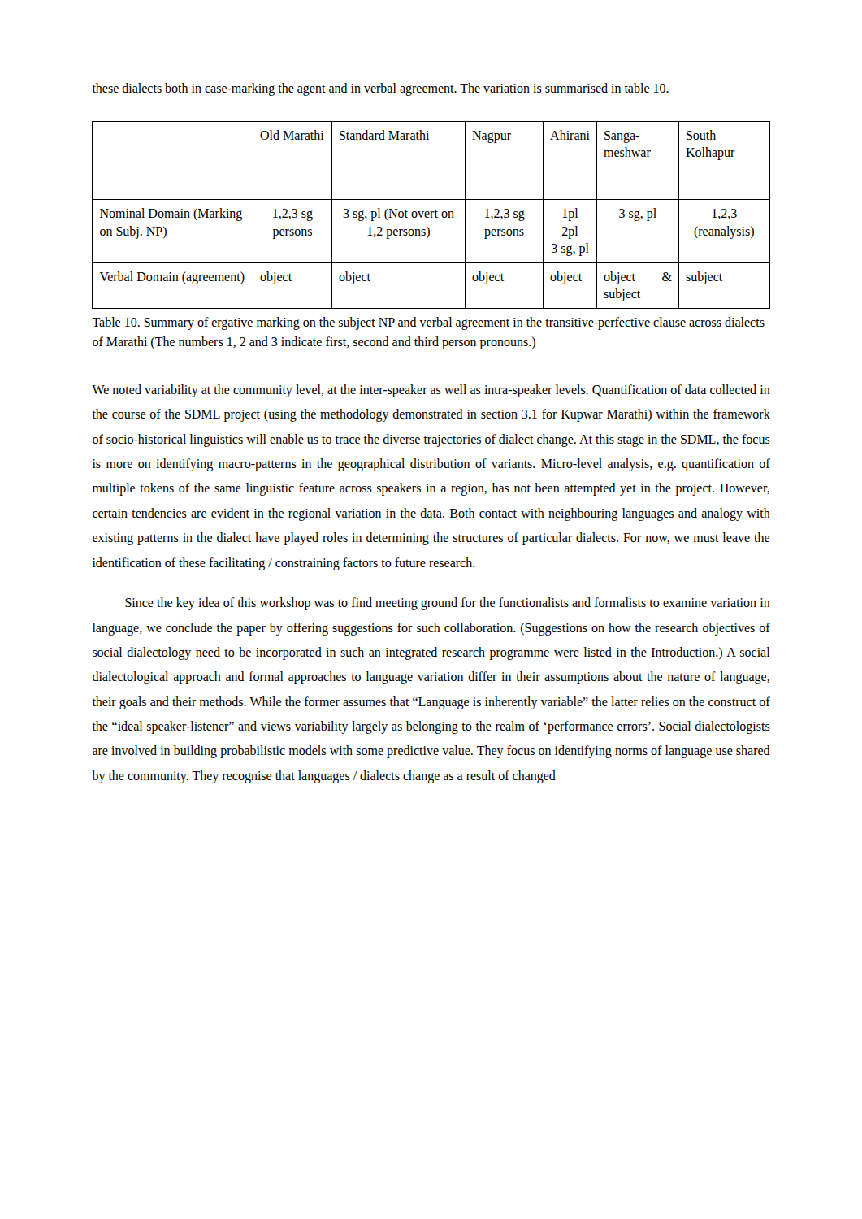these dialects both in case-marking the agent and in verbal agreement. The variation is summarised in table 10.
Table 10. Summary of ergative marking on the subject NP and verbal agreement in the transitive-perfective clause across dialects of Marathi (The numbers 1, 2 and 3 indicate first, second and third person pronouns.)
| | Old Marathi | Standard Marathi | Nagpur | Ahirani | Sanga-meshwar | South Kolhapur |
| --- | --- | --- | --- | --- | --- | --- |
| Nominal Domain (Marking on Subj. NP) | 1,2,3 sg persons | 3 sg, pl (Not overt on 1,2 persons) | 1,2,3 sg persons | 1pl 2pl 3 sg, pl | 3 sg, pl | 1,2,3 (reanalysis) |
| Verbal Domain (agreement) | object | object | object | object | object & subject | subject |
We noted variability at the community level, at the inter-speaker as well as intra-speaker levels. Quantification of data collected in the course of the SDML project (using the methodology demonstrated in section 3.1 for Kupwar Marathi) within the framework of socio-historical linguistics will enable us to trace the diverse trajectories of dialect change. At this stage in the SDML, the focus is more on identifying macro-patterns in the geographical distribution of variants. Micro-level analysis, e.g. quantification of multiple tokens of the same linguistic feature across speakers in a region, has not been attempted yet in the project. However, certain tendencies are evident in the regional variation in the data. Both contact with neighbouring languages and analogy with existing patterns in the dialect have played roles in determining the structures of particular dialects. For now, we must leave the identification of these facilitating / constraining factors to future research.
Since the key idea of this workshop was to find meeting ground for the functionalists and formalists to examine variation in language, we conclude the paper by offering suggestions for such collaboration. (Suggestions on how the research objectives of social dialectology need to be incorporated in such an integrated research programme were listed in the Introduction.) A social dialectological approach and formal approaches to language variation differ in their assumptions about the nature of language, their goals and their methods. While the former assumes that “Language is inherently variable” the latter relies on the construct of the “ideal speaker-listener” and views variability largely as belonging to the realm of ‘performance errors’. Social dialectologists are involved in building probabilistic models with some predictive value. They focus on identifying norms of language use shared by the community. They recognise that languages / dialects change as a result of changed